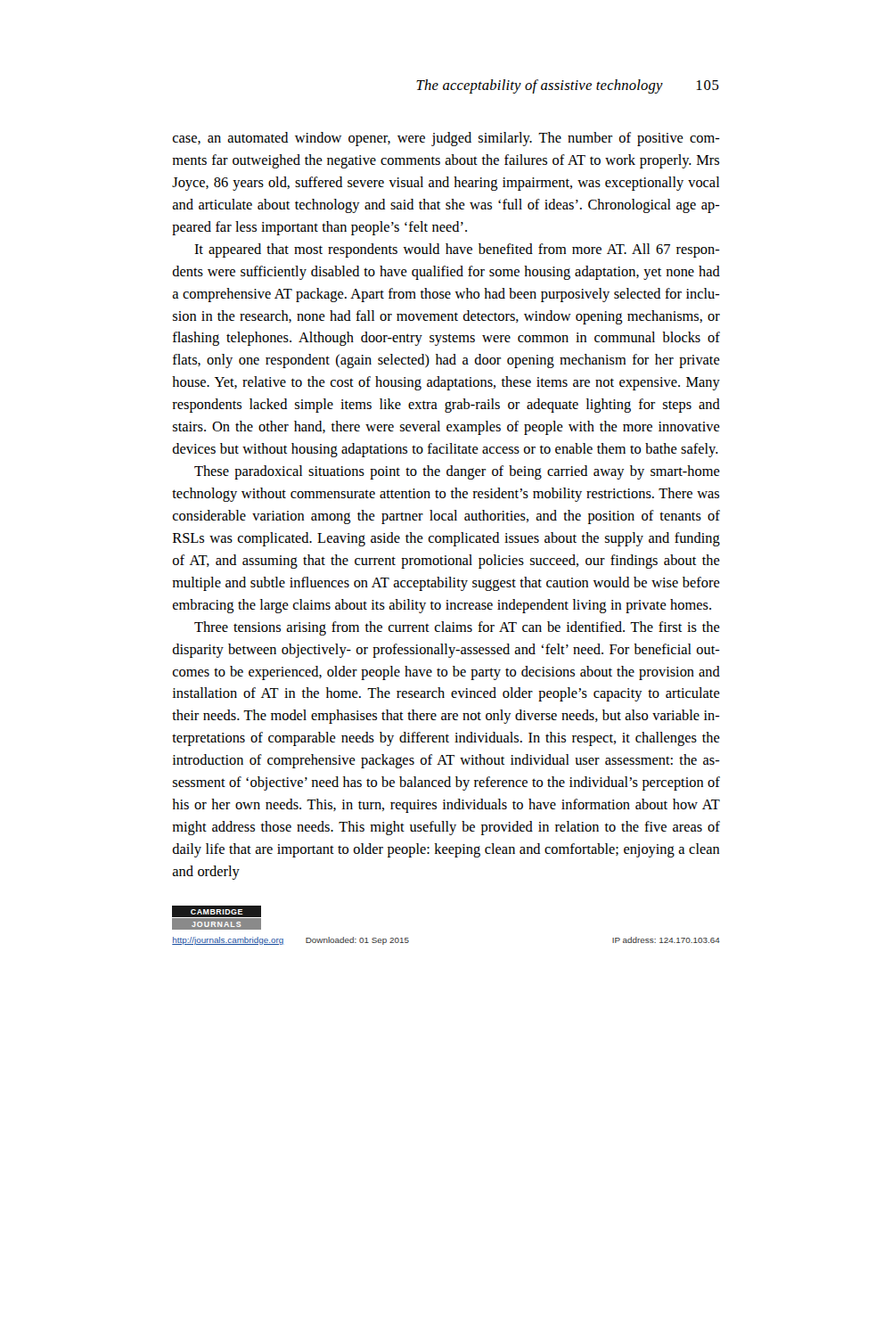The acceptability of assistive technology105
case, an automated window opener, were judged similarly. The number of positive comments far outweighed the negative comments about the failures of AT to work properly. Mrs Joyce, 86 years old, suffered severe visual and hearing impairment, was exceptionally vocal and articulate about technology and said that she was ‘full of ideas’. Chronological age appeared far less important than people’s ‘felt need’.
It appeared that most respondents would have benefited from more AT. All 67 respondents were sufficiently disabled to have qualified for some housing adaptation, yet none had a comprehensive AT package. Apart from those who had been purposively selected for inclusion in the research, none had fall or movement detectors, window opening mechanisms, or flashing telephones. Although door-entry systems were common in communal blocks of flats, only one respondent (again selected) had a door opening mechanism for her private house. Yet, relative to the cost of housing adaptations, these items are not expensive. Many respondents lacked simple items like extra grab-rails or adequate lighting for steps and stairs. On the other hand, there were several examples of people with the more innovative devices but without housing adaptations to facilitate access or to enable them to bathe safely.
These paradoxical situations point to the danger of being carried away by smart-home technology without commensurate attention to the resident’s mobility restrictions. There was considerable variation among the partner local authorities, and the position of tenants of RSLs was complicated. Leaving aside the complicated issues about the supply and funding of AT, and assuming that the current promotional policies succeed, our findings about the multiple and subtle influences on AT acceptability suggest that caution would be wise before embracing the large claims about its ability to increase independent living in private homes.
Three tensions arising from the current claims for AT can be identified. The first is the disparity between objectively- or professionally-assessed and ‘felt’ need. For beneficial outcomes to be experienced, older people have to be party to decisions about the provision and installation of AT in the home. The research evinced older people’s capacity to articulate their needs. The model emphasises that there are not only diverse needs, but also variable interpretations of comparable needs by different individuals. In this respect, it challenges the introduction of comprehensive packages of AT without individual user assessment: the assessment of ‘objective’ need has to be balanced by reference to the individual’s perception of his or her own needs. This, in turn, requires individuals to have information about how AT might address those needs. This might usefully be provided in relation to the five areas of daily life that are important to older people: keeping clean and comfortable; enjoying a clean and orderly
CAMBRIDGE JOURNALS
http://journals.cambridge.org Downloaded: 01 Sep 2015 IP address: 124.170.103.64